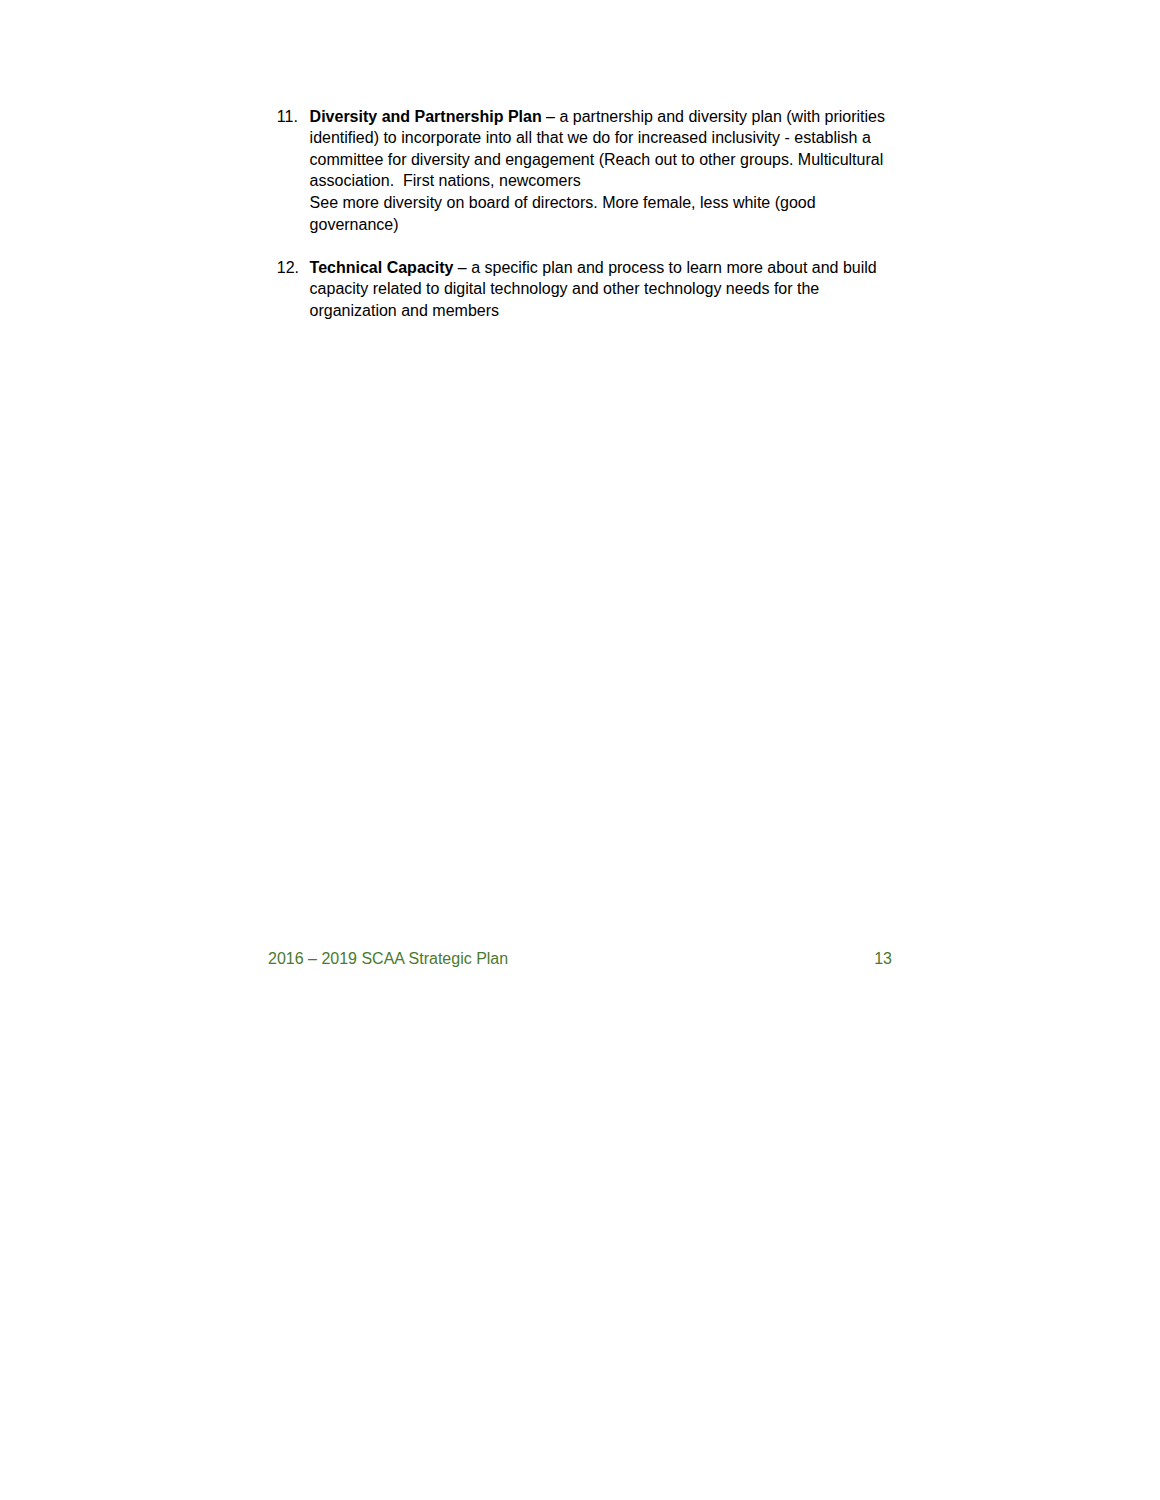11. Diversity and Partnership Plan – a partnership and diversity plan (with priorities identified) to incorporate into all that we do for increased inclusivity - establish a committee for diversity and engagement (Reach out to other groups. Multicultural association. First nations, newcomers
See more diversity on board of directors. More female, less white (good governance)
12. Technical Capacity – a specific plan and process to learn more about and build capacity related to digital technology and other technology needs for the organization and members
2016 – 2019 SCAA Strategic Plan 13